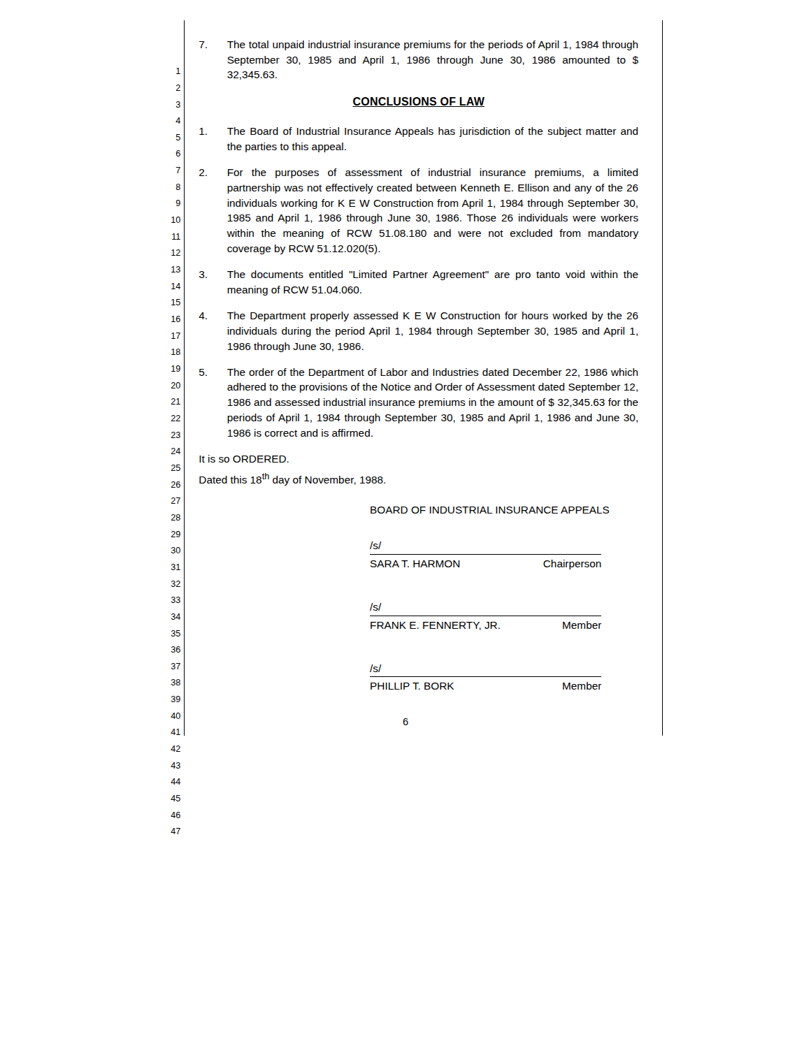1
2
3
4
5
6
7
8
9
10
11
12
13
14
15
16
17
18
19
20
21
22
23
24
25
26
27
28
29
30
31
32
33
34
35
36
37
38
39
40
41
42
43
44
45
46
47
7.
The total unpaid industrial insurance premiums for the periods of April 1, 1984 through September 30, 1985 and April 1, 1986 through June 30, 1986 amounted to $ 32,345.63.
CONCLUSIONS OF LAW
1.
The Board of Industrial Insurance Appeals has jurisdiction of the subject matter and the parties to this appeal.
2.
For the purposes of assessment of industrial insurance premiums, a limited partnership was not effectively created between Kenneth E. Ellison and any of the 26 individuals working for K E W Construction from April 1, 1984 through September 30, 1985 and April 1, 1986 through June 30, 1986. Those 26 individuals were workers within the meaning of RCW 51.08.180 and were not excluded from mandatory coverage by RCW 51.12.020(5).
3.
The documents entitled "Limited Partner Agreement" are pro tanto void within the meaning of RCW 51.04.060.
4.
The Department properly assessed K E W Construction for hours worked by the 26 individuals during the period April 1, 1984 through September 30, 1985 and April 1, 1986 through June 30, 1986.
5.
The order of the Department of Labor and Industries dated December 22, 1986 which adhered to the provisions of the Notice and Order of Assessment dated September 12, 1986 and assessed industrial insurance premiums in the amount of $ 32,345.63 for the periods of April 1, 1984 through September 30, 1985 and April 1, 1986 and June 30, 1986 is correct and is affirmed.
It is so ORDERED.
Dated this 18th day of November, 1988.
BOARD OF INDUSTRIAL INSURANCE APPEALS
/s/
SARA T. HARMON Chairperson
/s/
FRANK E. FENNERTY, JR. Member
/s/
PHILLIP T. BORK Member
6